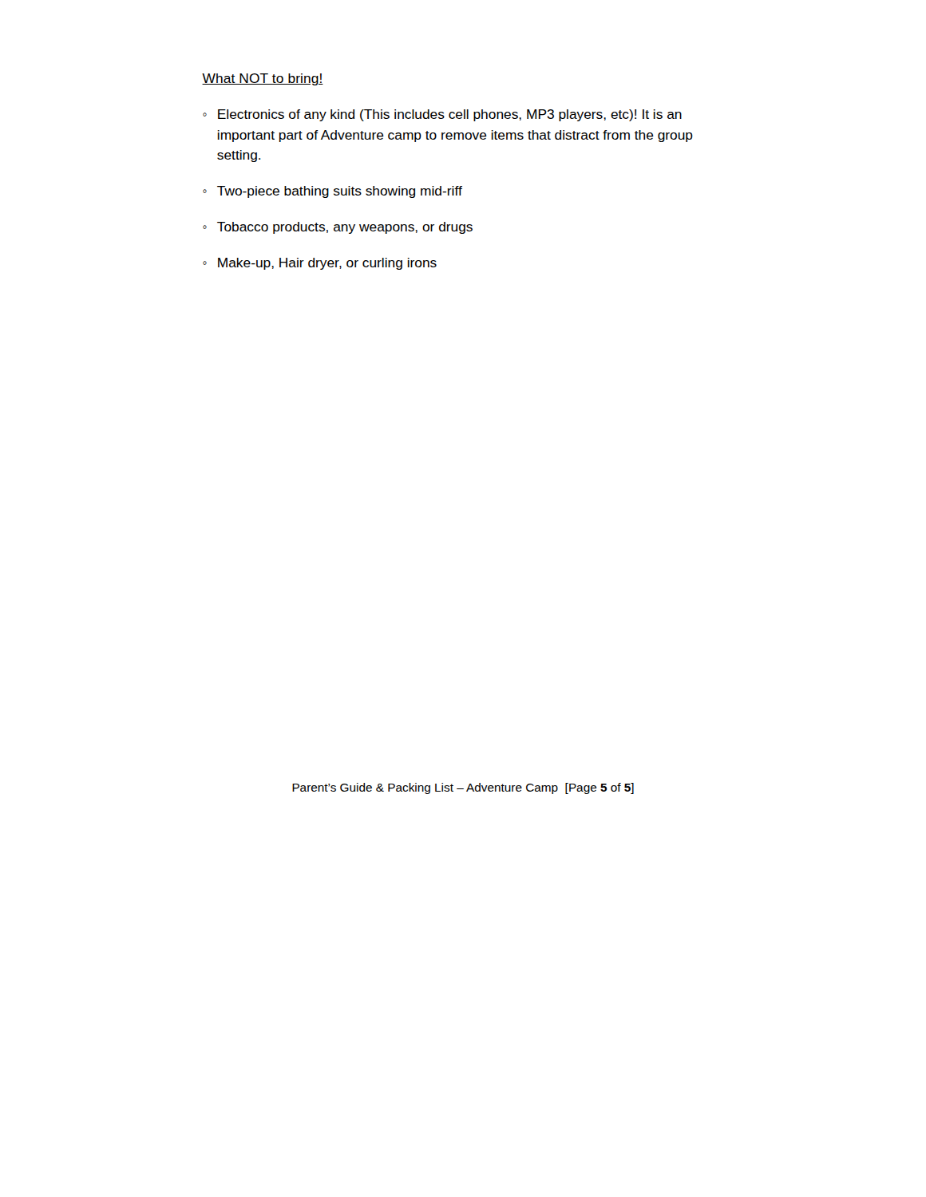What NOT to bring!
Electronics of any kind (This includes cell phones, MP3 players, etc)! It is an important part of Adventure camp to remove items that distract from the group setting.
Two-piece bathing suits showing mid-riff
Tobacco products, any weapons, or drugs
Make-up, Hair dryer, or curling irons
Parent’s Guide & Packing List – Adventure Camp [Page 5 of 5]